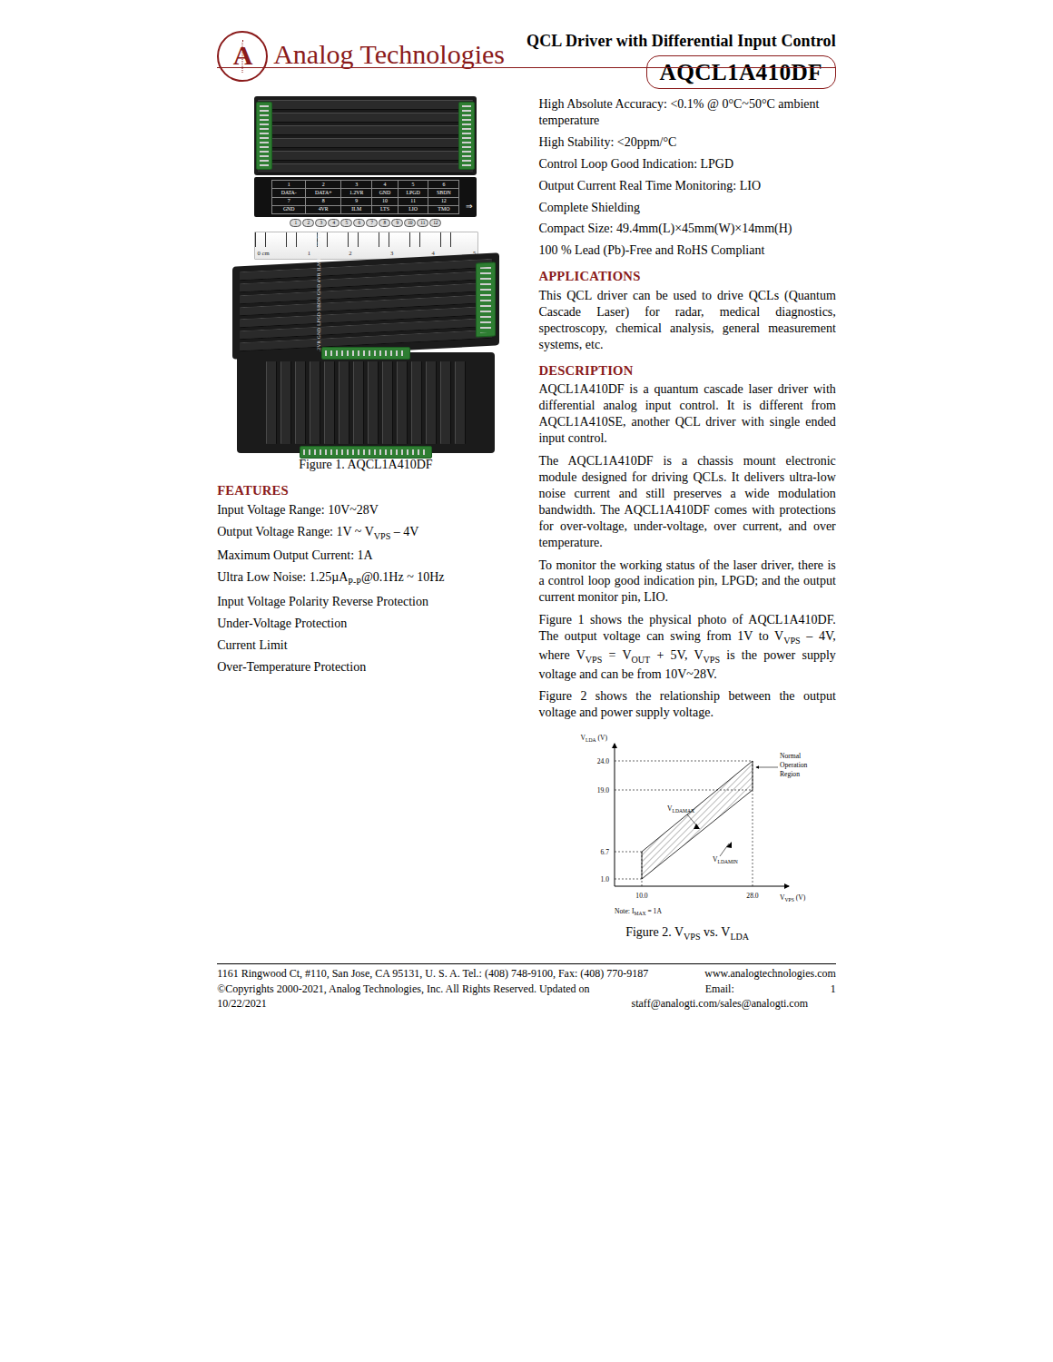Analog Technologies
QCL Driver with Differential Input Control
AQCL1A410DF
| 1 | 2 | 3 | 4 | 5 | 6 |
| DATA- | DATA+ | 1.2VR | GND | LPGD | SBDN |
| 7 | 8 | 9 | 10 | 11 | 12 |
| GND | 4VR | ILM | LTS | LIO | TMO |
⇒
123456 789101112
0 cm 12345
DATA- DATA+ 1.2VR GND LPGD SBDN GND 4VR ILM LTS LIO TMO
Figure 1. AQCL1A410DF
FEATURES
Input Voltage Range: 10V~28V
Output Voltage Range: 1V ~ VVPS – 4V
Maximum Output Current: 1A
Ultra Low Noise: 1.25µAP-P@0.1Hz ~ 10Hz
Input Voltage Polarity Reverse Protection
Under-Voltage Protection
Current Limit
Over-Temperature Protection
High Absolute Accuracy: <0.1% @ 0°C~50°C ambient temperature
High Stability: <20ppm/°C
Control Loop Good Indication: LPGD
Output Current Real Time Monitoring: LIO
Complete Shielding
Compact Size: 49.4mm(L)×45mm(W)×14mm(H)
100 % Lead (Pb)-Free and RoHS Compliant
APPLICATIONS
This QCL driver can be used to drive QCLs (Quantum Cascade Laser) for radar, medical diagnostics, spectroscopy, chemical analysis, general measurement systems, etc.
DESCRIPTION
AQCL1A410DF is a quantum cascade laser driver with differential analog input control. It is different from AQCL1A410SE, another QCL driver with single ended input control.
The AQCL1A410DF is a chassis mount electronic module designed for driving QCLs. It delivers ultra-low noise current and still preserves a wide modulation bandwidth. The AQCL1A410DF comes with protections for over-voltage, under-voltage, over current, and over temperature.
To monitor the working status of the laser driver, there is a control loop good indication pin, LPGD; and the output current monitor pin, LIO.
Figure 1 shows the physical photo of AQCL1A410DF. The output voltage can swing from 1V to VVPS – 4V, where VVPS = VOUT + 5V, VVPS is the power supply voltage and can be from 10V~28V.
Figure 2 shows the relationship between the output voltage and power supply voltage.
VLDA (V) VVPS (V) 24.0 19.0 6.7 1.0 10.0 28.0 VLDAMAX VLDAMIN Normal Operation Region Note: IMAX = 1A
Figure 2. VVPS vs. VLDA
1161 Ringwood Ct, #110, San Jose, CA 95131, U. S. A. Tel.: (408) 748-9100, Fax: (408) 770-9187
www.analogtechnologies.com
©Copyrights 2000-2021, Analog Technologies, Inc. All Rights Reserved. Updated on 10/22/2021
Email: staff@analogti.com/sales@analogti.com
1